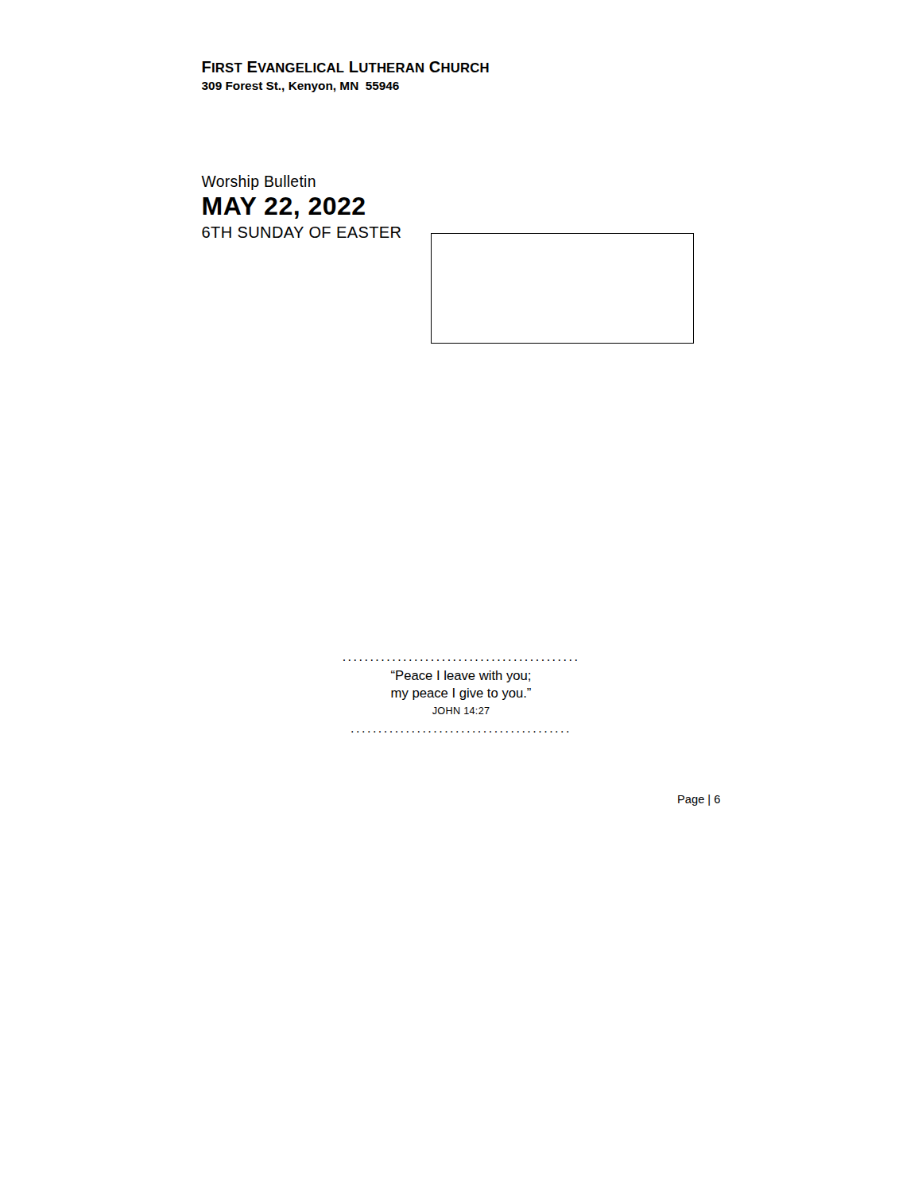FIRST EVANGELICAL LUTHERAN CHURCH
309 Forest St., Kenyon, MN 55946
Worship Bulletin
MAY 22, 2022
6TH SUNDAY OF EASTER
...........................................
“Peace I leave with you;
my peace I give to you.”
JOHN 14:27
........................................
Page | 6